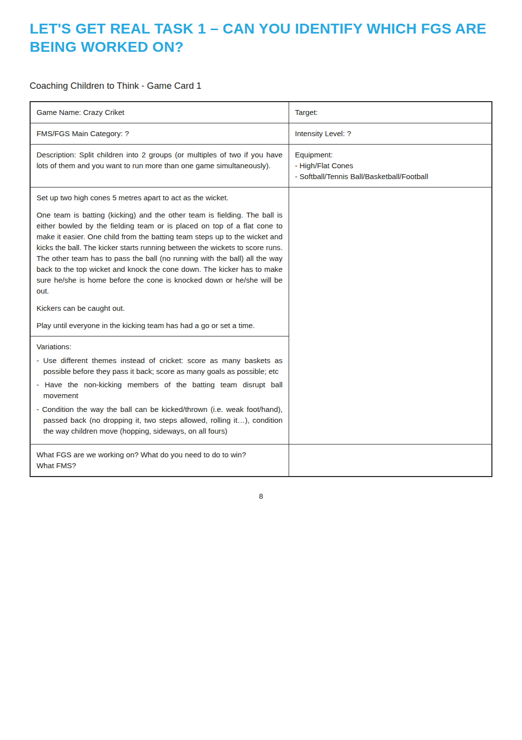Let's Get Real Task 1 – Can You Identify Which FGS Are Being Worked On?
Coaching Children to Think - Game Card 1
| Game Name: Crazy Criket | Target: |
| FMS/FGS Main Category: ? | Intensity Level: ? |
| Description: Split children into 2 groups (or multiples of two if you have lots of them and you want to run more than one game simultaneously). | Equipment: - High/Flat Cones - Softball/Tennis Ball/Basketball/Football |
| Set up two high cones 5 metres apart to act as the wicket. One team is batting (kicking) and the other team is fielding. The ball is either bowled by the fielding team or is placed on top of a flat cone to make it easier. One child from the batting team steps up to the wicket and kicks the ball. The kicker starts running between the wickets to score runs. The other team has to pass the ball (no running with the ball) all the way back to the top wicket and knock the cone down. The kicker has to make sure he/she is home before the cone is knocked down or he/she will be out. Kickers can be caught out. Play until everyone in the kicking team has had a go or set a time. | |
| Variations: - Use different themes instead of cricket: score as many baskets as possible before they pass it back; score as many goals as possible; etc - Have the non-kicking members of the batting team disrupt ball movement - Condition the way the ball can be kicked/thrown (i.e. weak foot/hand), passed back (no dropping it, two steps allowed, rolling it…), condition the way children move (hopping, sideways, on all fours) |
| What FGS are we working on? What do you need to do to win? What FMS? | |
8